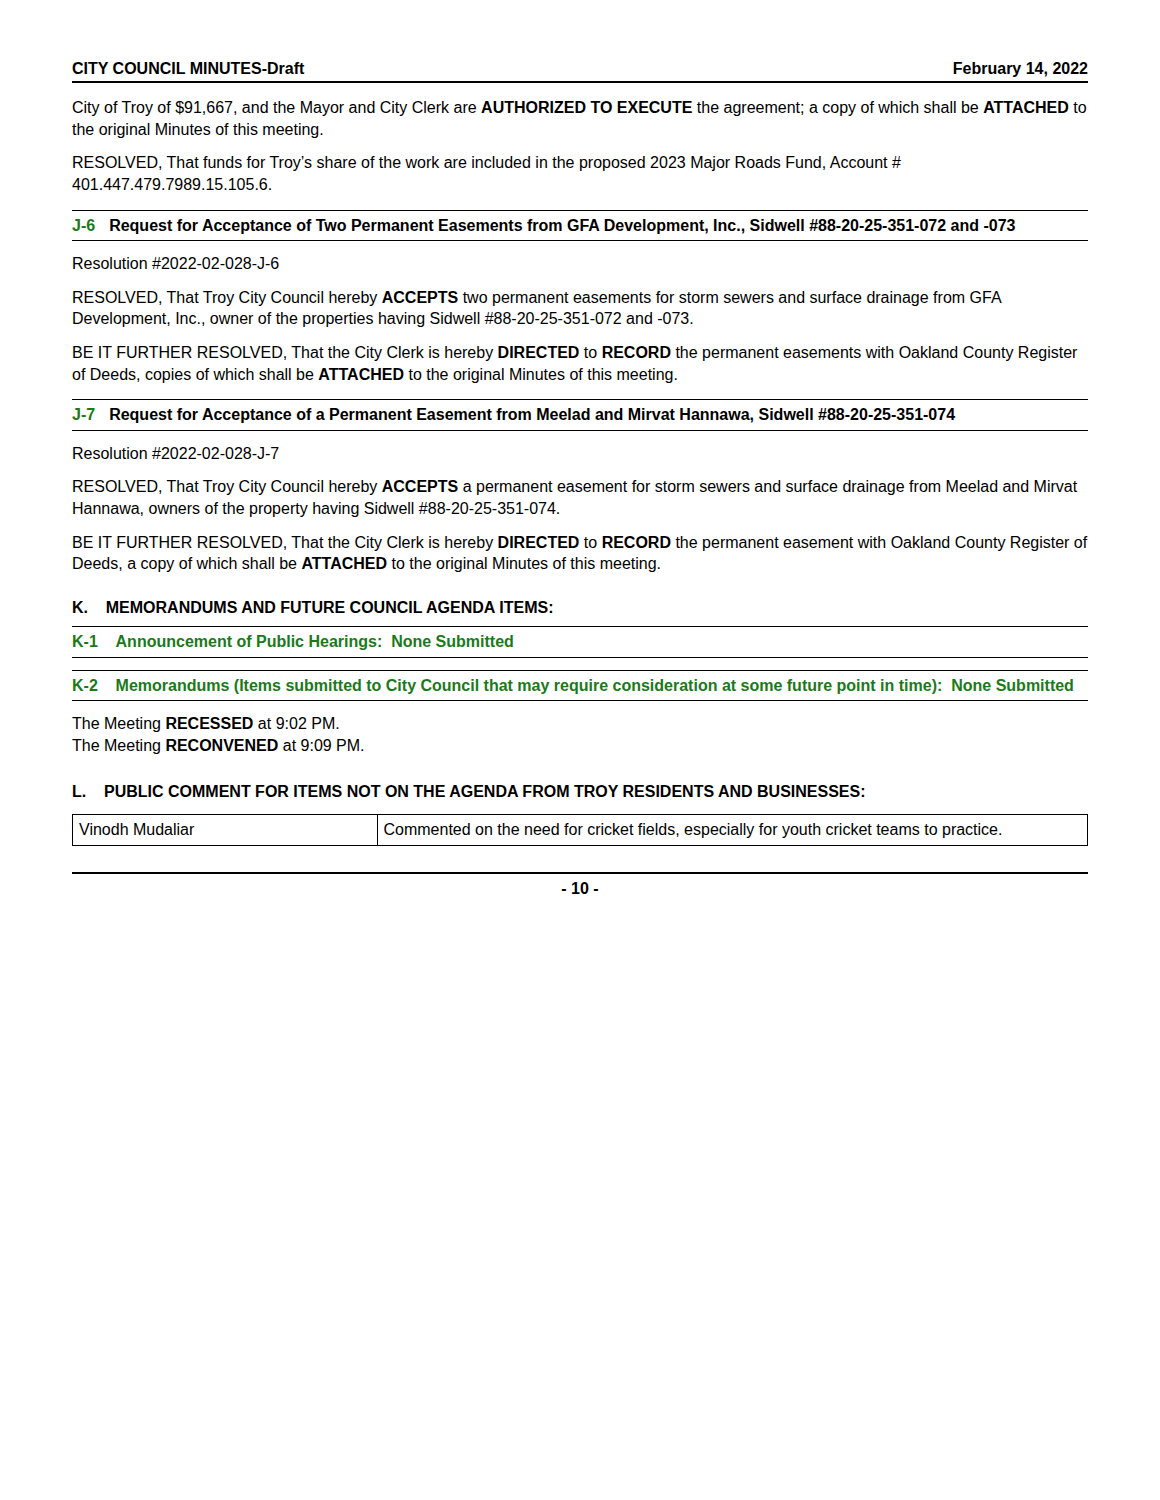CITY COUNCIL MINUTES-Draft February 14, 2022
City of Troy of $91,667, and the Mayor and City Clerk are AUTHORIZED TO EXECUTE the agreement; a copy of which shall be ATTACHED to the original Minutes of this meeting.
RESOLVED, That funds for Troy’s share of the work are included in the proposed 2023 Major Roads Fund, Account # 401.447.479.7989.15.105.6.
J-6 Request for Acceptance of Two Permanent Easements from GFA Development, Inc., Sidwell #88-20-25-351-072 and -073
Resolution #2022-02-028-J-6
RESOLVED, That Troy City Council hereby ACCEPTS two permanent easements for storm sewers and surface drainage from GFA Development, Inc., owner of the properties having Sidwell #88-20-25-351-072 and -073.
BE IT FURTHER RESOLVED, That the City Clerk is hereby DIRECTED to RECORD the permanent easements with Oakland County Register of Deeds, copies of which shall be ATTACHED to the original Minutes of this meeting.
J-7 Request for Acceptance of a Permanent Easement from Meelad and Mirvat Hannawa, Sidwell #88-20-25-351-074
Resolution #2022-02-028-J-7
RESOLVED, That Troy City Council hereby ACCEPTS a permanent easement for storm sewers and surface drainage from Meelad and Mirvat Hannawa, owners of the property having Sidwell #88-20-25-351-074.
BE IT FURTHER RESOLVED, That the City Clerk is hereby DIRECTED to RECORD the permanent easement with Oakland County Register of Deeds, a copy of which shall be ATTACHED to the original Minutes of this meeting.
K. MEMORANDUMS AND FUTURE COUNCIL AGENDA ITEMS:
K-1 Announcement of Public Hearings: None Submitted
K-2 Memorandums (Items submitted to City Council that may require consideration at some future point in time): None Submitted
The Meeting RECESSED at 9:02 PM.
The Meeting RECONVENED at 9:09 PM.
L. PUBLIC COMMENT FOR ITEMS NOT ON THE AGENDA FROM TROY RESIDENTS AND BUSINESSES:
| Vinodh Mudaliar | Commented on the need for cricket fields, especially for youth cricket teams to practice. |
- 10 -